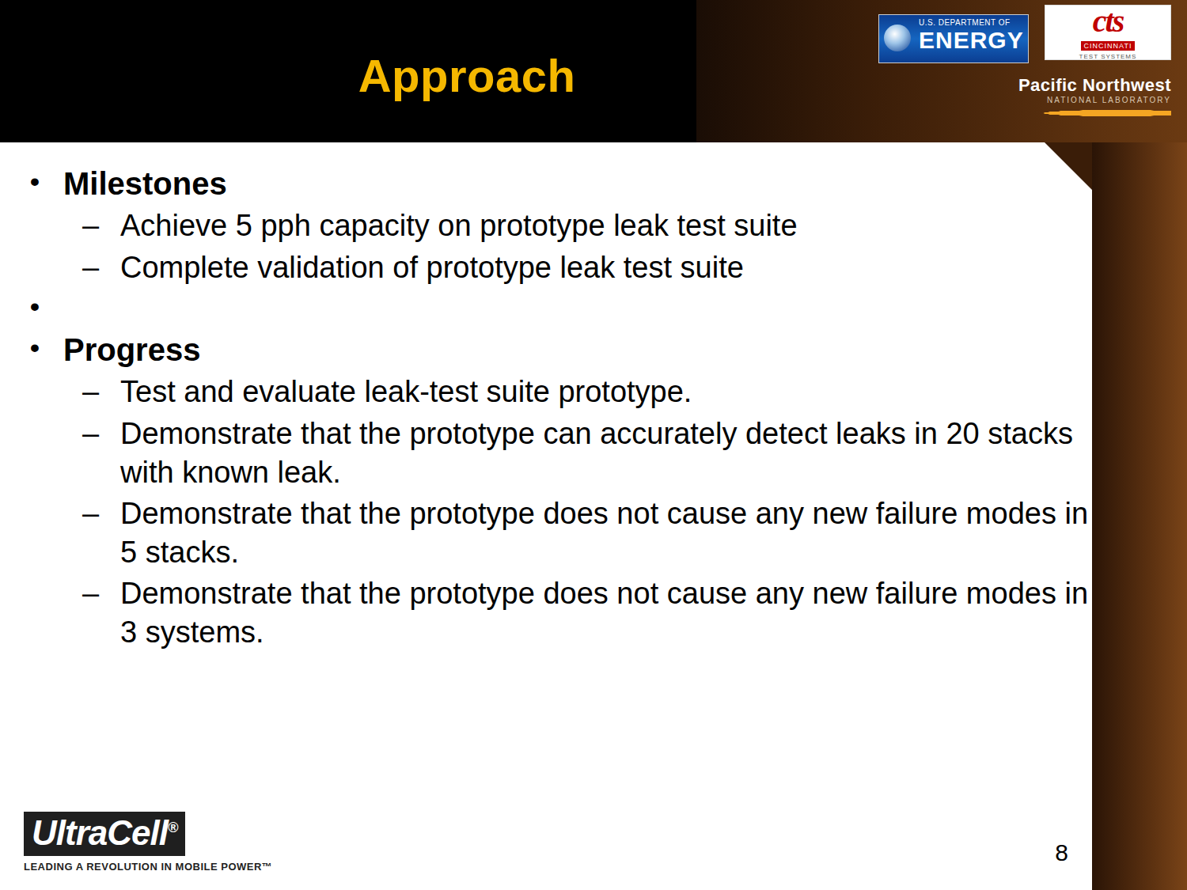Approach
U.S. DEPARTMENT OF
ENERGY
cts
CINCINNATI TEST SYSTEMS
Pacific Northwest
NATIONAL LABORATORY
Milestones
Achieve 5 pph capacity on prototype leak test suite
Complete validation of prototype leak test suite
Progress
Test and evaluate leak-test suite prototype.
Demonstrate that the prototype can accurately detect leaks in 20 stacks with known leak.
Demonstrate that the prototype does not cause any new failure modes in 5 stacks.
Demonstrate that the prototype does not cause any new failure modes in 3 systems.
UltraCell® LEADING A REVOLUTION IN MOBILE POWER™
8